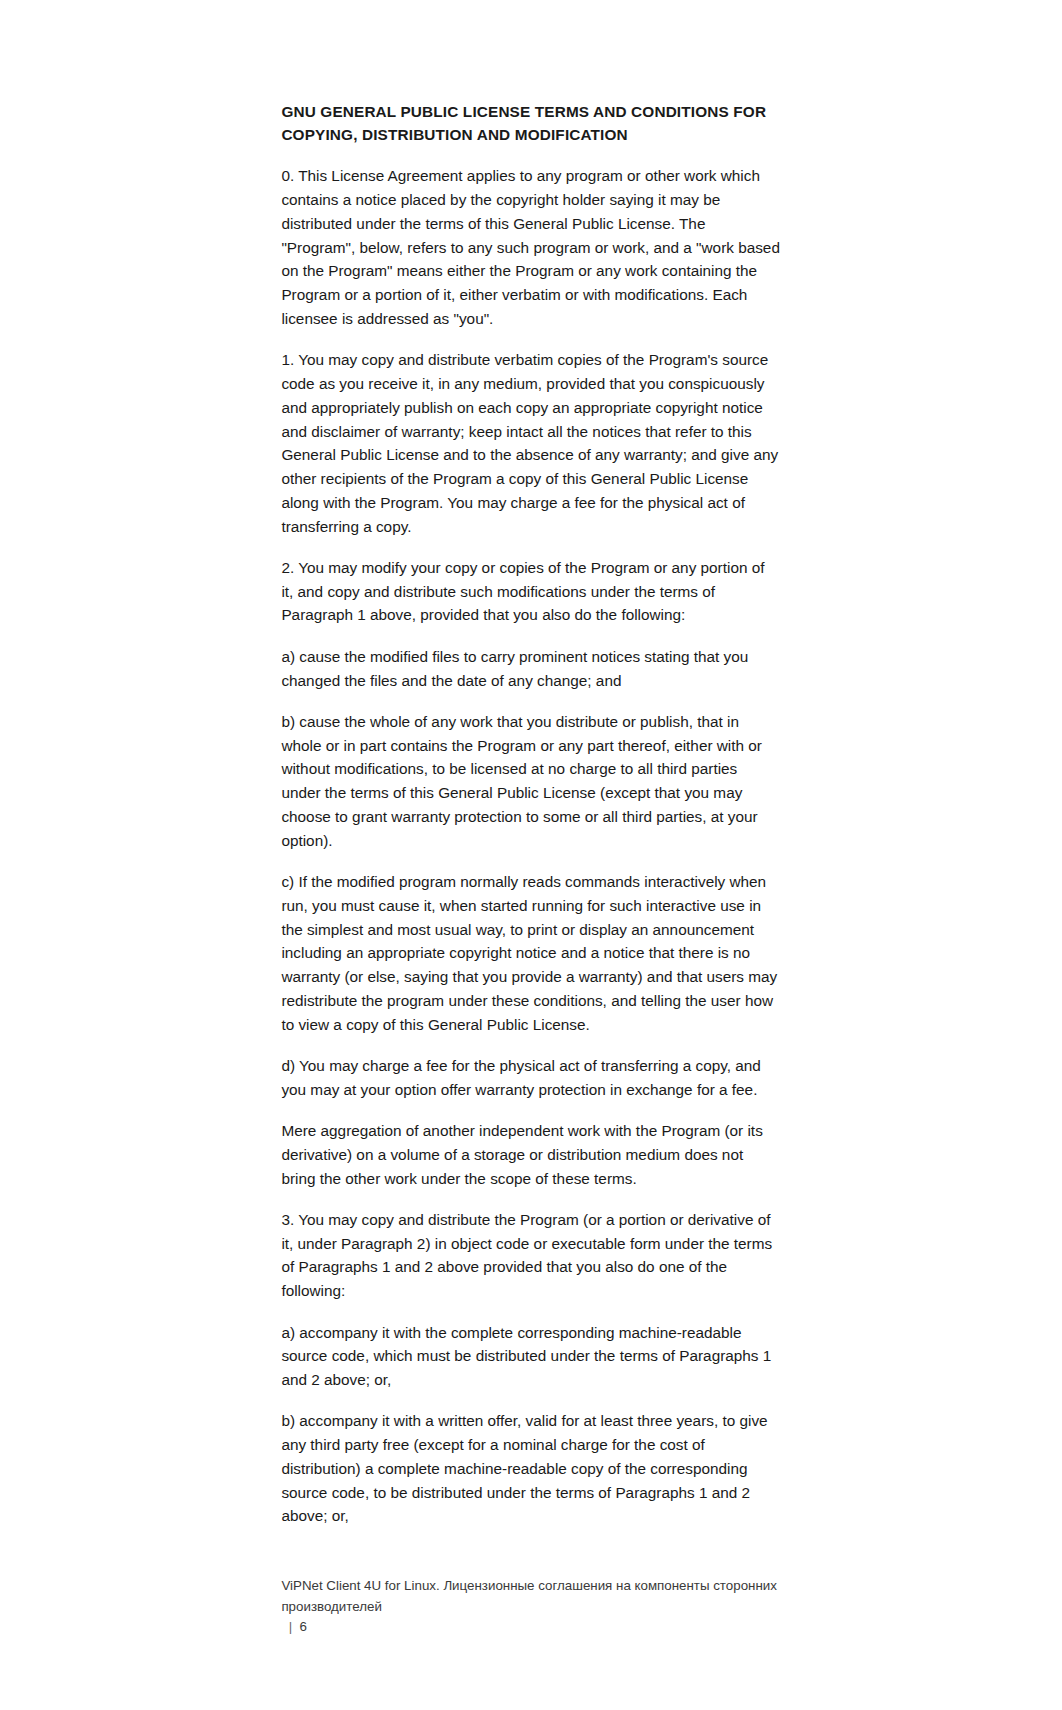GNU GENERAL PUBLIC LICENSE TERMS AND CONDITIONS FOR COPYING, DISTRIBUTION AND MODIFICATION
0. This License Agreement applies to any program or other work which contains a notice placed by the copyright holder saying it may be distributed under the terms of this General Public License. The "Program", below, refers to any such program or work, and a "work based on the Program" means either the Program or any work containing the Program or a portion of it, either verbatim or with modifications. Each licensee is addressed as "you".
1. You may copy and distribute verbatim copies of the Program's source code as you receive it, in any medium, provided that you conspicuously and appropriately publish on each copy an appropriate copyright notice and disclaimer of warranty; keep intact all the notices that refer to this General Public License and to the absence of any warranty; and give any other recipients of the Program a copy of this General Public License along with the Program. You may charge a fee for the physical act of transferring a copy.
2. You may modify your copy or copies of the Program or any portion of it, and copy and distribute such modifications under the terms of Paragraph 1 above, provided that you also do the following:
a) cause the modified files to carry prominent notices stating that you changed the files and the date of any change; and
b) cause the whole of any work that you distribute or publish, that in whole or in part contains the Program or any part thereof, either with or without modifications, to be licensed at no charge to all third parties under the terms of this General Public License (except that you may choose to grant warranty protection to some or all third parties, at your option).
c) If the modified program normally reads commands interactively when run, you must cause it, when started running for such interactive use in the simplest and most usual way, to print or display an announcement including an appropriate copyright notice and a notice that there is no warranty (or else, saying that you provide a warranty) and that users may redistribute the program under these conditions, and telling the user how to view a copy of this General Public License.
d) You may charge a fee for the physical act of transferring a copy, and you may at your option offer warranty protection in exchange for a fee.
Mere aggregation of another independent work with the Program (or its derivative) on a volume of a storage or distribution medium does not bring the other work under the scope of these terms.
3. You may copy and distribute the Program (or a portion or derivative of it, under Paragraph 2) in object code or executable form under the terms of Paragraphs 1 and 2 above provided that you also do one of the following:
a) accompany it with the complete corresponding machine-readable source code, which must be distributed under the terms of Paragraphs 1 and 2 above; or,
b) accompany it with a written offer, valid for at least three years, to give any third party free (except for a nominal charge for the cost of distribution) a complete machine-readable copy of the corresponding source code, to be distributed under the terms of Paragraphs 1 and 2 above; or,
ViPNet Client 4U for Linux. Лицензионные соглашения на компоненты сторонних производителей|6